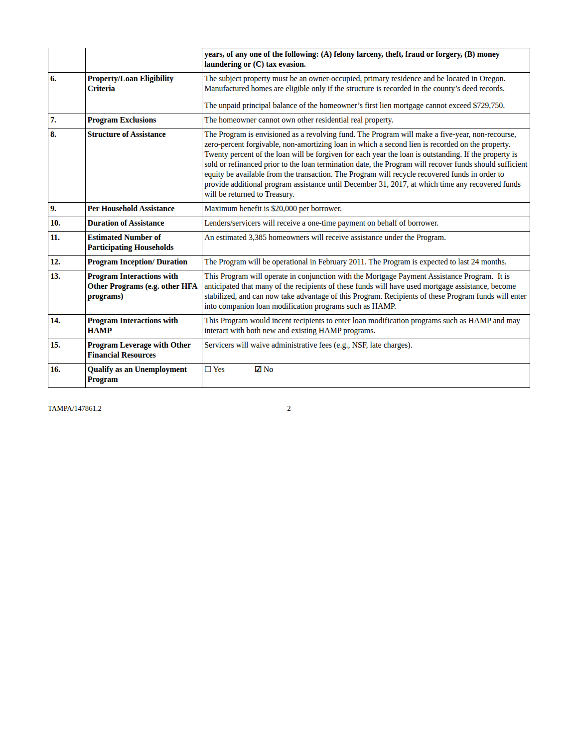| | | years, of any one of the following: (A) felony larceny, theft, fraud or forgery, (B) money laundering or (C) tax evasion. |
| 6. | Property/Loan Eligibility Criteria | The subject property must be an owner-occupied, primary residence and be located in Oregon. Manufactured homes are eligible only if the structure is recorded in the county’s deed records. The unpaid principal balance of the homeowner’s first lien mortgage cannot exceed $729,750. |
| 7. | Program Exclusions | The homeowner cannot own other residential real property. |
| 8. | Structure of Assistance | The Program is envisioned as a revolving fund. The Program will make a five-year, non-recourse, zero-percent forgivable, non-amortizing loan in which a second lien is recorded on the property. Twenty percent of the loan will be forgiven for each year the loan is outstanding. If the property is sold or refinanced prior to the loan termination date, the Program will recover funds should sufficient equity be available from the transaction. The Program will recycle recovered funds in order to provide additional program assistance until December 31, 2017, at which time any recovered funds will be returned to Treasury. |
| 9. | Per Household Assistance | Maximum benefit is $20,000 per borrower. |
| 10. | Duration of Assistance | Lenders/servicers will receive a one-time payment on behalf of borrower. |
| 11. | Estimated Number of Participating Households | An estimated 3,385 homeowners will receive assistance under the Program. |
| 12. | Program Inception/ Duration | The Program will be operational in February 2011. The Program is expected to last 24 months. |
| 13. | Program Interactions with Other Programs (e.g. other HFA programs) | This Program will operate in conjunction with the Mortgage Payment Assistance Program. It is anticipated that many of the recipients of these funds will have used mortgage assistance, become stabilized, and can now take advantage of this Program. Recipients of these Program funds will enter into companion loan modification programs such as HAMP. |
| 14. | Program Interactions with HAMP | This Program would incent recipients to enter loan modification programs such as HAMP and may interact with both new and existing HAMP programs. |
| 15. | Program Leverage with Other Financial Resources | Servicers will waive administrative fees (e.g., NSF, late charges). |
| 16. | Qualify as an Unemployment Program | ☐ Yes ☑ No |
TAMPA/147861.2 2